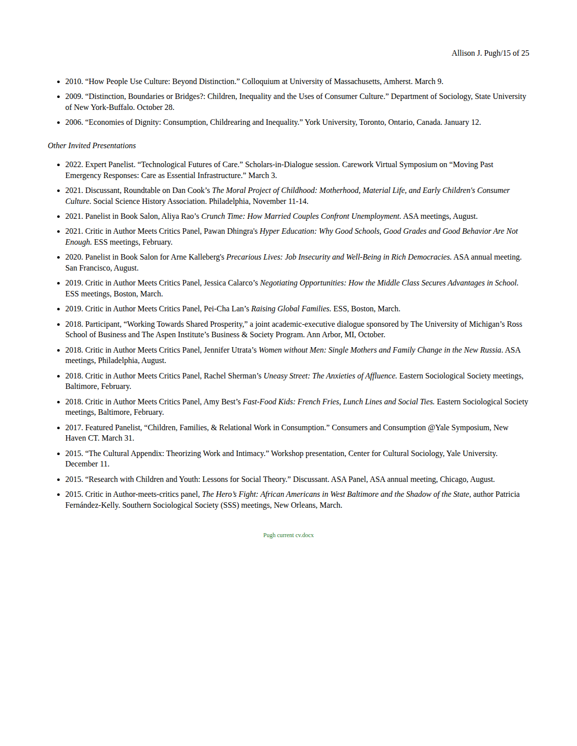Allison J. Pugh/15 of 25
2010. “How People Use Culture: Beyond Distinction.” Colloquium at University of Massachusetts, Amherst. March 9.
2009. “Distinction, Boundaries or Bridges?: Children, Inequality and the Uses of Consumer Culture.” Department of Sociology, State University of New York-Buffalo. October 28.
2006. “Economies of Dignity: Consumption, Childrearing and Inequality.” York University, Toronto, Ontario, Canada. January 12.
Other Invited Presentations
2022. Expert Panelist. “Technological Futures of Care.” Scholars-in-Dialogue session. Carework Virtual Symposium on “Moving Past Emergency Responses: Care as Essential Infrastructure.” March 3.
2021. Discussant, Roundtable on Dan Cook’s The Moral Project of Childhood: Motherhood, Material Life, and Early Children's Consumer Culture. Social Science History Association. Philadelphia, November 11-14.
2021. Panelist in Book Salon, Aliya Rao’s Crunch Time: How Married Couples Confront Unemployment. ASA meetings, August.
2021. Critic in Author Meets Critics Panel, Pawan Dhingra's Hyper Education: Why Good Schools, Good Grades and Good Behavior Are Not Enough. ESS meetings, February.
2020. Panelist in Book Salon for Arne Kalleberg's Precarious Lives: Job Insecurity and Well-Being in Rich Democracies. ASA annual meeting. San Francisco, August.
2019. Critic in Author Meets Critics Panel, Jessica Calarco’s Negotiating Opportunities: How the Middle Class Secures Advantages in School. ESS meetings, Boston, March.
2019. Critic in Author Meets Critics Panel, Pei-Cha Lan’s Raising Global Families. ESS, Boston, March.
2018. Participant, “Working Towards Shared Prosperity,” a joint academic-executive dialogue sponsored by The University of Michigan’s Ross School of Business and The Aspen Institute’s Business & Society Program. Ann Arbor, MI, October.
2018. Critic in Author Meets Critics Panel, Jennifer Utrata’s Women without Men: Single Mothers and Family Change in the New Russia. ASA meetings, Philadelphia, August.
2018. Critic in Author Meets Critics Panel, Rachel Sherman’s Uneasy Street: The Anxieties of Affluence. Eastern Sociological Society meetings, Baltimore, February.
2018. Critic in Author Meets Critics Panel, Amy Best’s Fast-Food Kids: French Fries, Lunch Lines and Social Ties. Eastern Sociological Society meetings, Baltimore, February.
2017. Featured Panelist, “Children, Families, & Relational Work in Consumption.” Consumers and Consumption @Yale Symposium, New Haven CT. March 31.
2015. “The Cultural Appendix: Theorizing Work and Intimacy.” Workshop presentation, Center for Cultural Sociology, Yale University. December 11.
2015. “Research with Children and Youth: Lessons for Social Theory.” Discussant. ASA Panel, ASA annual meeting, Chicago, August.
2015. Critic in Author-meets-critics panel, The Hero’s Fight: African Americans in West Baltimore and the Shadow of the State, author Patricia Fernández-Kelly. Southern Sociological Society (SSS) meetings, New Orleans, March.
Pugh current cv.docx